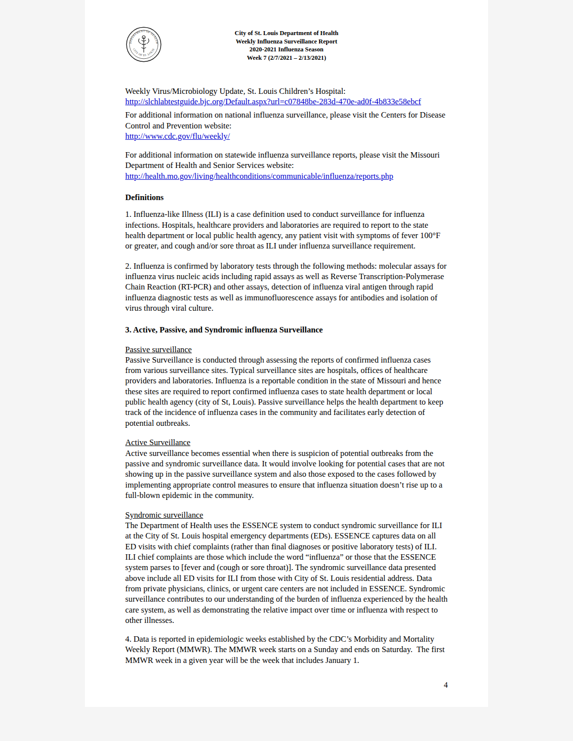DEPARTMENT OF HEALTH CITY OF ST. LOUIS
City of St. Louis Department of Health
Weekly Influenza Surveillance Report
2020-2021 Influenza Season
Week 7 (2/7/2021 – 2/13/2021)
Weekly Virus/Microbiology Update, St. Louis Children’s Hospital:
http://slchlabtestguide.bjc.org/Default.aspx?url=c07848be-283d-470e-ad0f-4b833e58ebcf
For additional information on national influenza surveillance, please visit the Centers for Disease Control and Prevention website:
http://www.cdc.gov/flu/weekly/
For additional information on statewide influenza surveillance reports, please visit the Missouri Department of Health and Senior Services website:
http://health.mo.gov/living/healthconditions/communicable/influenza/reports.php
Definitions
1. Influenza-like Illness (ILI) is a case definition used to conduct surveillance for influenza infections. Hospitals, healthcare providers and laboratories are required to report to the state health department or local public health agency, any patient visit with symptoms of fever 100°F or greater, and cough and/or sore throat as ILI under influenza surveillance requirement.
2. Influenza is confirmed by laboratory tests through the following methods: molecular assays for influenza virus nucleic acids including rapid assays as well as Reverse Transcription-Polymerase Chain Reaction (RT-PCR) and other assays, detection of influenza viral antigen through rapid influenza diagnostic tests as well as immunofluorescence assays for antibodies and isolation of virus through viral culture.
3. Active, Passive, and Syndromic influenza Surveillance
Passive surveillance
Passive Surveillance is conducted through assessing the reports of confirmed influenza cases from various surveillance sites. Typical surveillance sites are hospitals, offices of healthcare providers and laboratories. Influenza is a reportable condition in the state of Missouri and hence these sites are required to report confirmed influenza cases to state health department or local public health agency (city of St, Louis). Passive surveillance helps the health department to keep track of the incidence of influenza cases in the community and facilitates early detection of potential outbreaks.
Active Surveillance
Active surveillance becomes essential when there is suspicion of potential outbreaks from the passive and syndromic surveillance data. It would involve looking for potential cases that are not showing up in the passive surveillance system and also those exposed to the cases followed by implementing appropriate control measures to ensure that influenza situation doesn’t rise up to a full-blown epidemic in the community.
Syndromic surveillance
The Department of Health uses the ESSENCE system to conduct syndromic surveillance for ILI at the City of St. Louis hospital emergency departments (EDs). ESSENCE captures data on all ED visits with chief complaints (rather than final diagnoses or positive laboratory tests) of ILI. ILI chief complaints are those which include the word “influenza” or those that the ESSENCE system parses to [fever and (cough or sore throat)]. The syndromic surveillance data presented above include all ED visits for ILI from those with City of St. Louis residential address. Data from private physicians, clinics, or urgent care centers are not included in ESSENCE. Syndromic surveillance contributes to our understanding of the burden of influenza experienced by the health care system, as well as demonstrating the relative impact over time or influenza with respect to other illnesses.
4. Data is reported in epidemiologic weeks established by the CDC’s Morbidity and Mortality Weekly Report (MMWR). The MMWR week starts on a Sunday and ends on Saturday. The first MMWR week in a given year will be the week that includes January 1.
4